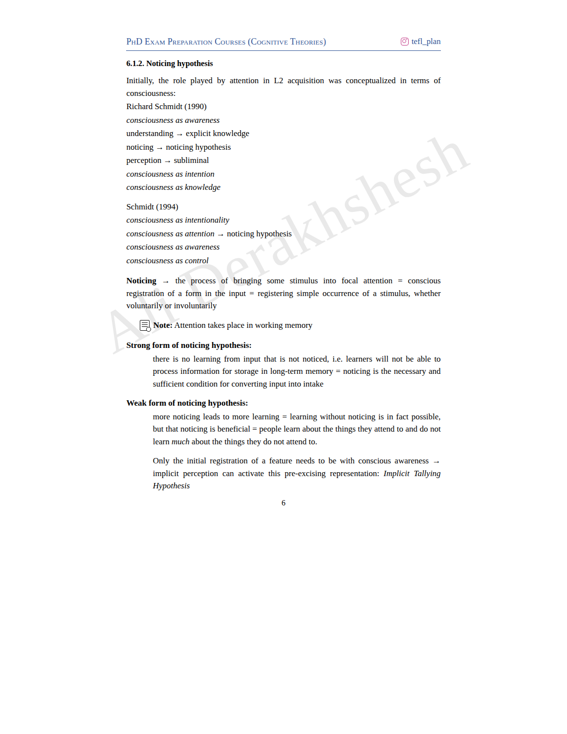Ali Derakhshesh
PhD Exam Preparation Courses (Cognitive Theories)
tefl_plan
6.1.2. Noticing hypothesis
Initially, the role played by attention in L2 acquisition was conceptualized in terms of consciousness:
Richard Schmidt (1990)
consciousness as awareness
understanding → explicit knowledge
noticing → noticing hypothesis
perception → subliminal
consciousness as intention
consciousness as knowledge
Schmidt (1994)
consciousness as intentionality
consciousness as attention → noticing hypothesis
consciousness as awareness
consciousness as control
Noticing → the process of bringing some stimulus into focal attention = conscious registration of a form in the input = registering simple occurrence of a stimulus, whether voluntarily or involuntarily
Note: Attention takes place in working memory
Strong form of noticing hypothesis:
there is no learning from input that is not noticed, i.e. learners will not be able to process information for storage in long-term memory = noticing is the necessary and sufficient condition for converting input into intake
Weak form of noticing hypothesis:
more noticing leads to more learning = learning without noticing is in fact possible, but that noticing is beneficial = people learn about the things they attend to and do not learn much about the things they do not attend to.
Only the initial registration of a feature needs to be with conscious awareness → implicit perception can activate this pre-excising representation: Implicit Tallying Hypothesis
6